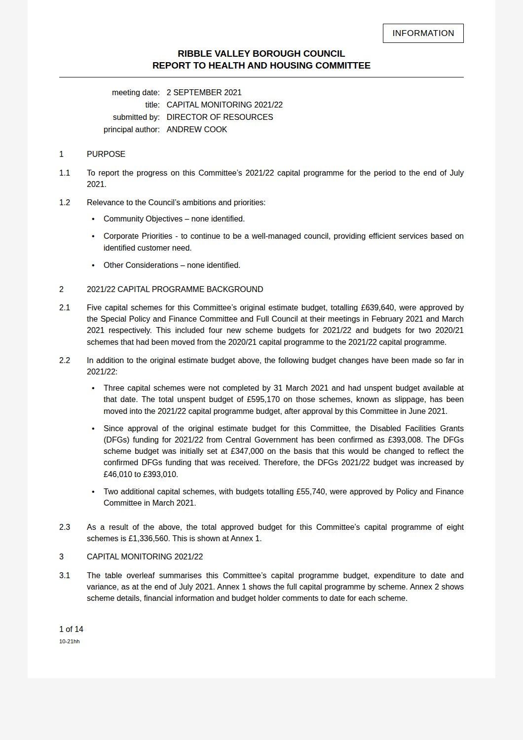INFORMATION
Ribble Valley Borough Council
Report to Health and Housing Committee
| meeting date: | 2 September 2021 |
| title: | Capital Monitoring 2021/22 |
| submitted by: | Director of Resources |
| principal author: | Andrew Cook |
1
Purpose
1.1
To report the progress on this Committee’s 2021/22 capital programme for the period to the end of July 2021.
1.2
Relevance to the Council’s ambitions and priorities:
Community Objectives – none identified.
Corporate Priorities - to continue to be a well-managed council, providing efficient services based on identified customer need.
Other Considerations – none identified.
2
2021/22 Capital Programme Background
2.1
Five capital schemes for this Committee’s original estimate budget, totalling £639,640, were approved by the Special Policy and Finance Committee and Full Council at their meetings in February 2021 and March 2021 respectively. This included four new scheme budgets for 2021/22 and budgets for two 2020/21 schemes that had been moved from the 2020/21 capital programme to the 2021/22 capital programme.
2.2
In addition to the original estimate budget above, the following budget changes have been made so far in 2021/22:
Three capital schemes were not completed by 31 March 2021 and had unspent budget available at that date. The total unspent budget of £595,170 on those schemes, known as slippage, has been moved into the 2021/22 capital programme budget, after approval by this Committee in June 2021.
Since approval of the original estimate budget for this Committee, the Disabled Facilities Grants (DFGs) funding for 2021/22 from Central Government has been confirmed as £393,008. The DFGs scheme budget was initially set at £347,000 on the basis that this would be changed to reflect the confirmed DFGs funding that was received. Therefore, the DFGs 2021/22 budget was increased by £46,010 to £393,010.
Two additional capital schemes, with budgets totalling £55,740, were approved by Policy and Finance Committee in March 2021.
2.3
As a result of the above, the total approved budget for this Committee’s capital programme of eight schemes is £1,336,560. This is shown at Annex 1.
3
Capital Monitoring 2021/22
3.1
The table overleaf summarises this Committee’s capital programme budget, expenditure to date and variance, as at the end of July 2021. Annex 1 shows the full capital programme by scheme. Annex 2 shows scheme details, financial information and budget holder comments to date for each scheme.
1 of 14
10-21hh